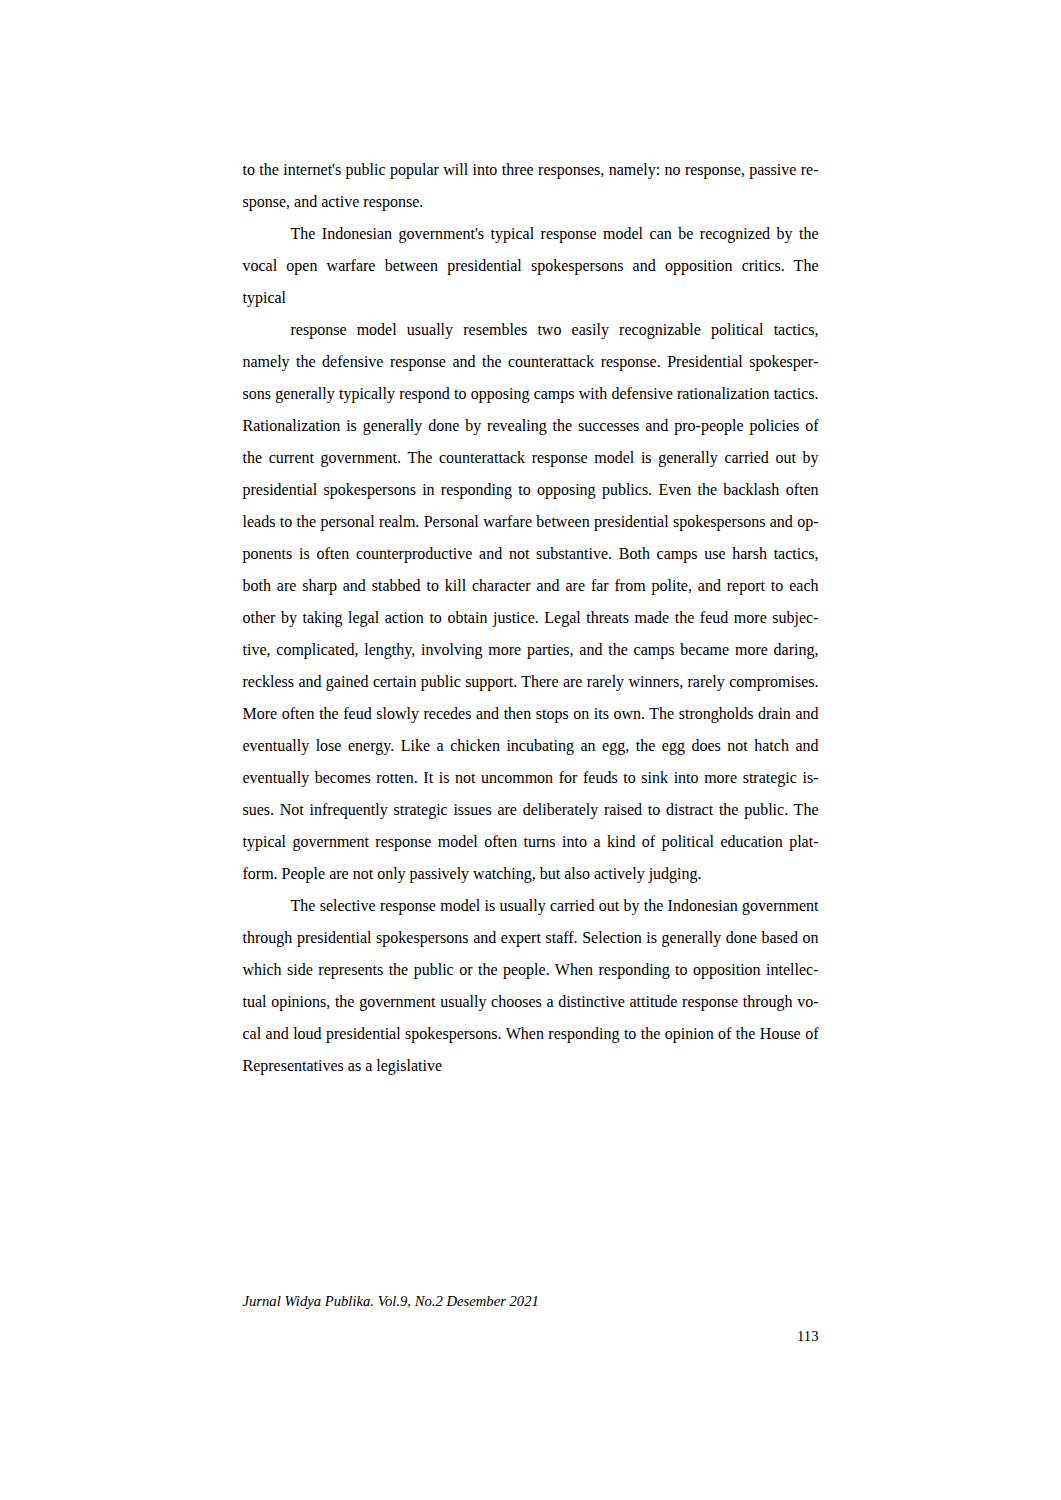to the internet's public popular will into three responses, namely: no response, passive response, and active response.
The Indonesian government's typical response model can be recognized by the vocal open warfare between presidential spokespersons and opposition critics. The typical
response model usually resembles two easily recognizable political tactics, namely the defensive response and the counterattack response. Presidential spokespersons generally typically respond to opposing camps with defensive rationalization tactics. Rationalization is generally done by revealing the successes and pro-people policies of the current government. The counterattack response model is generally carried out by presidential spokespersons in responding to opposing publics. Even the backlash often leads to the personal realm. Personal warfare between presidential spokespersons and opponents is often counterproductive and not substantive. Both camps use harsh tactics, both are sharp and stabbed to kill character and are far from polite, and report to each other by taking legal action to obtain justice. Legal threats made the feud more subjective, complicated, lengthy, involving more parties, and the camps became more daring, reckless and gained certain public support. There are rarely winners, rarely compromises. More often the feud slowly recedes and then stops on its own. The strongholds drain and eventually lose energy. Like a chicken incubating an egg, the egg does not hatch and eventually becomes rotten. It is not uncommon for feuds to sink into more strategic issues. Not infrequently strategic issues are deliberately raised to distract the public. The typical government response model often turns into a kind of political education platform. People are not only passively watching, but also actively judging.
The selective response model is usually carried out by the Indonesian government through presidential spokespersons and expert staff. Selection is generally done based on which side represents the public or the people. When responding to opposition intellectual opinions, the government usually chooses a distinctive attitude response through vocal and loud presidential spokespersons. When responding to the opinion of the House of Representatives as a legislative
Jurnal Widya Publika. Vol.9, No.2 Desember 2021
113